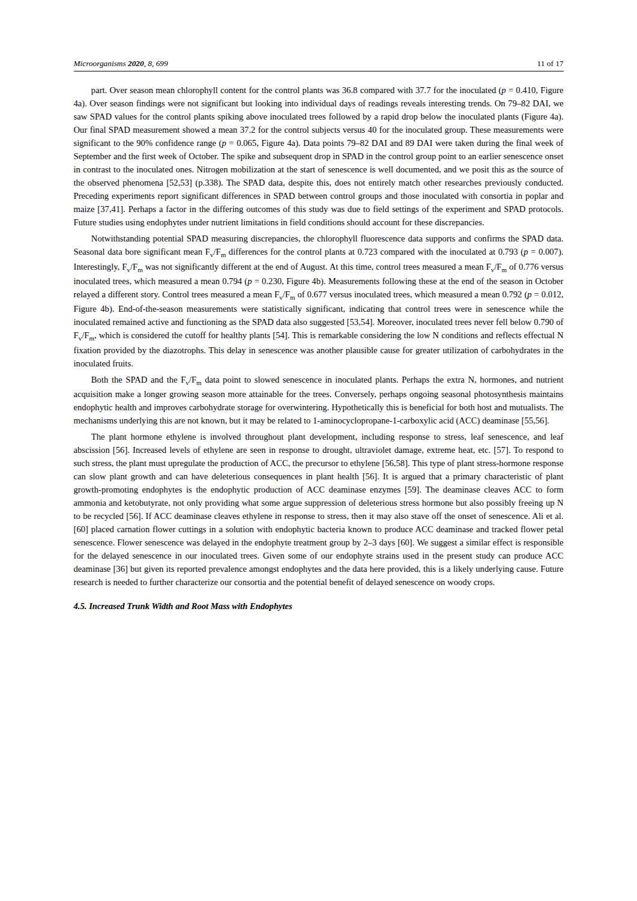Microorganisms 2020, 8, 699 11 of 17
part. Over season mean chlorophyll content for the control plants was 36.8 compared with 37.7 for the inoculated (p = 0.410, Figure 4a). Over season findings were not significant but looking into individual days of readings reveals interesting trends. On 79–82 DAI, we saw SPAD values for the control plants spiking above inoculated trees followed by a rapid drop below the inoculated plants (Figure 4a). Our final SPAD measurement showed a mean 37.2 for the control subjects versus 40 for the inoculated group. These measurements were significant to the 90% confidence range (p = 0.065, Figure 4a). Data points 79–82 DAI and 89 DAI were taken during the final week of September and the first week of October. The spike and subsequent drop in SPAD in the control group point to an earlier senescence onset in contrast to the inoculated ones. Nitrogen mobilization at the start of senescence is well documented, and we posit this as the source of the observed phenomena [52,53] (p.338). The SPAD data, despite this, does not entirely match other researches previously conducted. Preceding experiments report significant differences in SPAD between control groups and those inoculated with consortia in poplar and maize [37,41]. Perhaps a factor in the differing outcomes of this study was due to field settings of the experiment and SPAD protocols. Future studies using endophytes under nutrient limitations in field conditions should account for these discrepancies.
Notwithstanding potential SPAD measuring discrepancies, the chlorophyll fluorescence data supports and confirms the SPAD data. Seasonal data bore significant mean Fv/Fm differences for the control plants at 0.723 compared with the inoculated at 0.793 (p = 0.007). Interestingly, Fv/Fm was not significantly different at the end of August. At this time, control trees measured a mean Fv/Fm of 0.776 versus inoculated trees, which measured a mean 0.794 (p = 0.230, Figure 4b). Measurements following these at the end of the season in October relayed a different story. Control trees measured a mean Fv/Fm of 0.677 versus inoculated trees, which measured a mean 0.792 (p = 0.012, Figure 4b). End-of-the-season measurements were statistically significant, indicating that control trees were in senescence while the inoculated remained active and functioning as the SPAD data also suggested [53,54]. Moreover, inoculated trees never fell below 0.790 of Fv/Fm, which is considered the cutoff for healthy plants [54]. This is remarkable considering the low N conditions and reflects effectual N fixation provided by the diazotrophs. This delay in senescence was another plausible cause for greater utilization of carbohydrates in the inoculated fruits.
Both the SPAD and the Fv/Fm data point to slowed senescence in inoculated plants. Perhaps the extra N, hormones, and nutrient acquisition make a longer growing season more attainable for the trees. Conversely, perhaps ongoing seasonal photosynthesis maintains endophytic health and improves carbohydrate storage for overwintering. Hypothetically this is beneficial for both host and mutualists. The mechanisms underlying this are not known, but it may be related to 1-aminocyclopropane-1-carboxylic acid (ACC) deaminase [55,56].
The plant hormone ethylene is involved throughout plant development, including response to stress, leaf senescence, and leaf abscission [56]. Increased levels of ethylene are seen in response to drought, ultraviolet damage, extreme heat, etc. [57]. To respond to such stress, the plant must upregulate the production of ACC, the precursor to ethylene [56,58]. This type of plant stress-hormone response can slow plant growth and can have deleterious consequences in plant health [56]. It is argued that a primary characteristic of plant growth-promoting endophytes is the endophytic production of ACC deaminase enzymes [59]. The deaminase cleaves ACC to form ammonia and ketobutyrate, not only providing what some argue suppression of deleterious stress hormone but also possibly freeing up N to be recycled [56]. If ACC deaminase cleaves ethylene in response to stress, then it may also stave off the onset of senescence. Ali et al. [60] placed carnation flower cuttings in a solution with endophytic bacteria known to produce ACC deaminase and tracked flower petal senescence. Flower senescence was delayed in the endophyte treatment group by 2–3 days [60]. We suggest a similar effect is responsible for the delayed senescence in our inoculated trees. Given some of our endophyte strains used in the present study can produce ACC deaminase [36] but given its reported prevalence amongst endophytes and the data here provided, this is a likely underlying cause. Future research is needed to further characterize our consortia and the potential benefit of delayed senescence on woody crops.
4.5. Increased Trunk Width and Root Mass with Endophytes